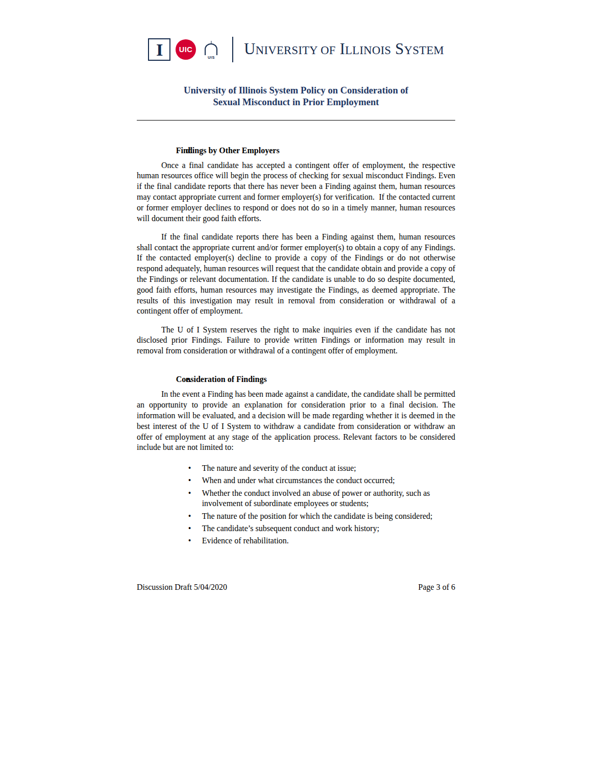I UIC UIS
UNIVERSITY OF ILLINOIS SYSTEM
University of Illinois System Policy on Consideration of
Sexual Misconduct in Prior Employment
d. Findings by Other Employers
Once a final candidate has accepted a contingent offer of employment, the respective human resources office will begin the process of checking for sexual misconduct Findings. Even if the final candidate reports that there has never been a Finding against them, human resources may contact appropriate current and former employer(s) for verification. If the contacted current or former employer declines to respond or does not do so in a timely manner, human resources will document their good faith efforts.
If the final candidate reports there has been a Finding against them, human resources shall contact the appropriate current and/or former employer(s) to obtain a copy of any Findings. If the contacted employer(s) decline to provide a copy of the Findings or do not otherwise respond adequately, human resources will request that the candidate obtain and provide a copy of the Findings or relevant documentation. If the candidate is unable to do so despite documented, good faith efforts, human resources may investigate the Findings, as deemed appropriate. The results of this investigation may result in removal from consideration or withdrawal of a contingent offer of employment.
The U of I System reserves the right to make inquiries even if the candidate has not disclosed prior Findings. Failure to provide written Findings or information may result in removal from consideration or withdrawal of a contingent offer of employment.
e. Consideration of Findings
In the event a Finding has been made against a candidate, the candidate shall be permitted an opportunity to provide an explanation for consideration prior to a final decision. The information will be evaluated, and a decision will be made regarding whether it is deemed in the best interest of the U of I System to withdraw a candidate from consideration or withdraw an offer of employment at any stage of the application process. Relevant factors to be considered include but are not limited to:
The nature and severity of the conduct at issue;
When and under what circumstances the conduct occurred;
Whether the conduct involved an abuse of power or authority, such as involvement of subordinate employees or students;
The nature of the position for which the candidate is being considered;
The candidate’s subsequent conduct and work history;
Evidence of rehabilitation.
Discussion Draft 5/04/2020 Page 3 of 6